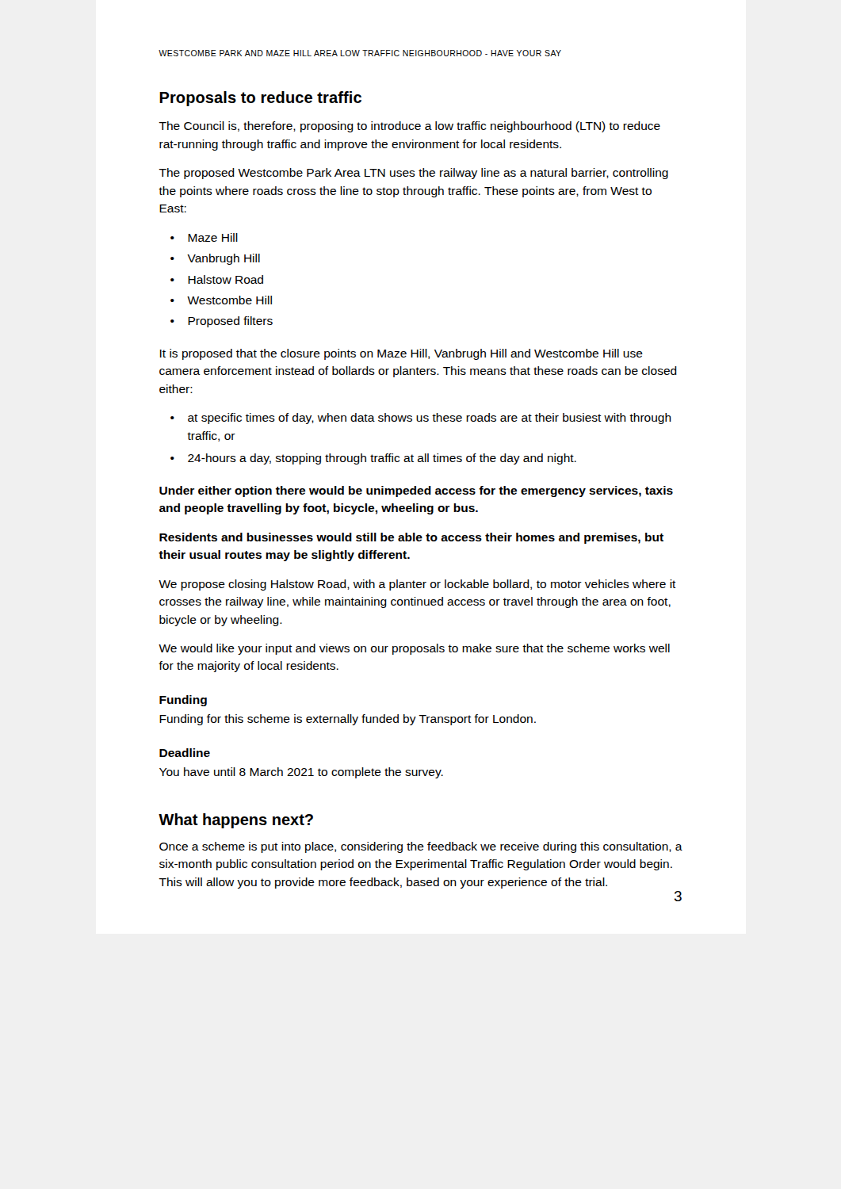WESTCOMBE PARK AND MAZE HILL AREA LOW TRAFFIC NEIGHBOURHOOD - HAVE YOUR SAY
Proposals to reduce traffic
The Council is, therefore, proposing to introduce a low traffic neighbourhood (LTN) to reduce rat-running through traffic and improve the environment for local residents.
The proposed Westcombe Park Area LTN uses the railway line as a natural barrier, controlling the points where roads cross the line to stop through traffic. These points are, from West to East:
Maze Hill
Vanbrugh Hill
Halstow Road
Westcombe Hill
Proposed filters
It is proposed that the closure points on Maze Hill, Vanbrugh Hill and Westcombe Hill use camera enforcement instead of bollards or planters. This means that these roads can be closed either:
at specific times of day, when data shows us these roads are at their busiest with through traffic, or
24-hours a day, stopping through traffic at all times of the day and night.
Under either option there would be unimpeded access for the emergency services, taxis and people travelling by foot, bicycle, wheeling or bus.
Residents and businesses would still be able to access their homes and premises, but their usual routes may be slightly different.
We propose closing Halstow Road, with a planter or lockable bollard, to motor vehicles where it crosses the railway line, while maintaining continued access or travel through the area on foot, bicycle or by wheeling.
We would like your input and views on our proposals to make sure that the scheme works well for the majority of local residents.
Funding
Funding for this scheme is externally funded by Transport for London.
Deadline
You have until 8 March 2021 to complete the survey.
What happens next?
Once a scheme is put into place, considering the feedback we receive during this consultation, a six-month public consultation period on the Experimental Traffic Regulation Order would begin. This will allow you to provide more feedback, based on your experience of the trial.
3